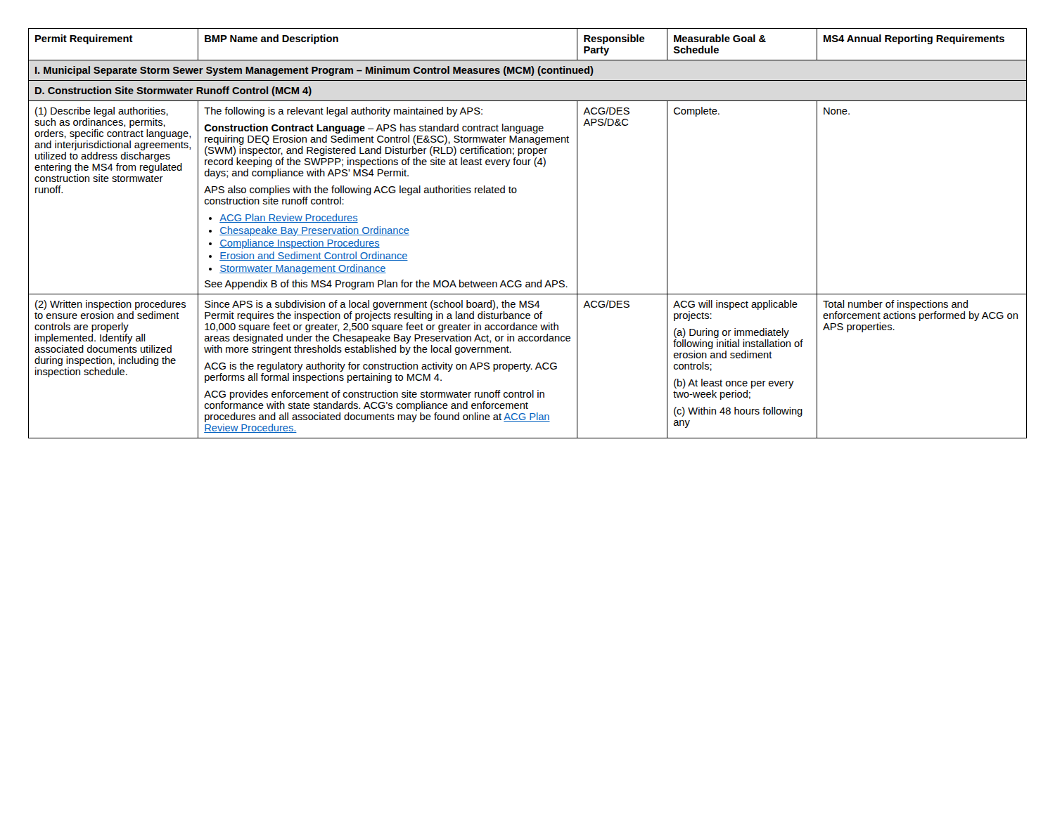| Permit Requirement | BMP Name and Description | Responsible Party | Measurable Goal & Schedule | MS4 Annual Reporting Requirements |
| --- | --- | --- | --- | --- |
| I. Municipal Separate Storm Sewer System Management Program – Minimum Control Measures (MCM) (continued) |
| D. Construction Site Stormwater Runoff Control (MCM 4) |
| (1) Describe legal authorities, such as ordinances, permits, orders, specific contract language, and interjurisdictional agreements, utilized to address discharges entering the MS4 from regulated construction site stormwater runoff. | The following is a relevant legal authority maintained by APS: Construction Contract Language – APS has standard contract language requiring DEQ Erosion and Sediment Control (E&SC), Stormwater Management (SWM) inspector, and Registered Land Disturber (RLD) certification; proper record keeping of the SWPPP; inspections of the site at least every four (4) days; and compliance with APS’ MS4 Permit. APS also complies with the following ACG legal authorities related to construction site runoff control: ACG Plan Review Procedures Chesapeake Bay Preservation Ordinance Compliance Inspection Procedures Erosion and Sediment Control Ordinance Stormwater Management Ordinance See Appendix B of this MS4 Program Plan for the MOA between ACG and APS. | ACG/DES APS/D&C | Complete. | None. |
| (2) Written inspection procedures to ensure erosion and sediment controls are properly implemented. Identify all associated documents utilized during inspection, including the inspection schedule. | Since APS is a subdivision of a local government (school board), the MS4 Permit requires the inspection of projects resulting in a land disturbance of 10,000 square feet or greater, 2,500 square feet or greater in accordance with areas designated under the Chesapeake Bay Preservation Act, or in accordance with more stringent thresholds established by the local government. ACG is the regulatory authority for construction activity on APS property. ACG performs all formal inspections pertaining to MCM 4. ACG provides enforcement of construction site stormwater runoff control in conformance with state standards. ACG's compliance and enforcement procedures and all associated documents may be found online at ACG Plan Review Procedures. | ACG/DES | ACG will inspect applicable projects: (a) During or immediately following initial installation of erosion and sediment controls; (b) At least once per every two-week period; (c) Within 48 hours following any | Total number of inspections and enforcement actions performed by ACG on APS properties. |